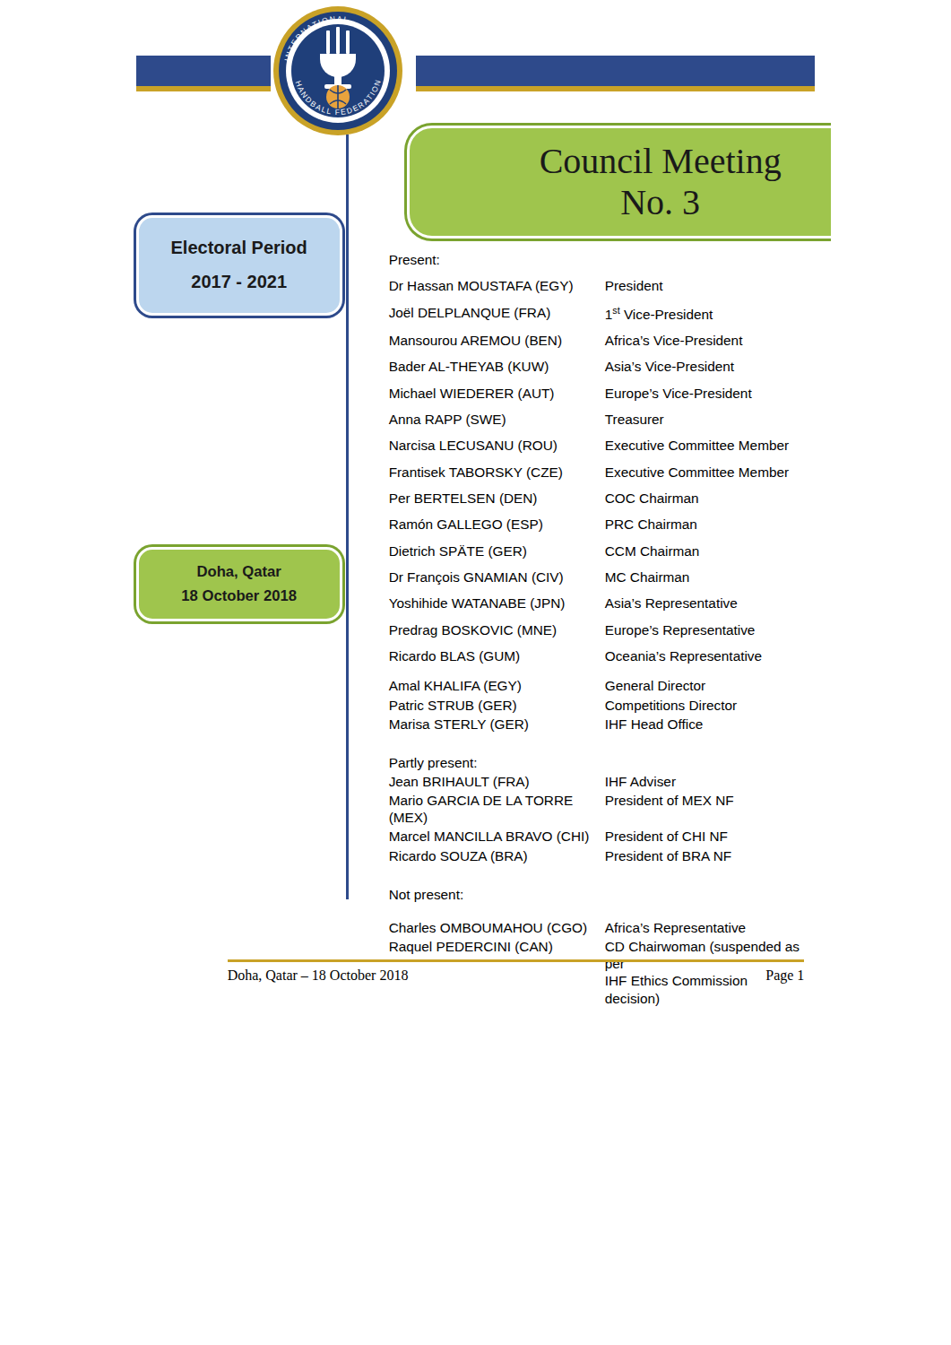INTERNATIONAL HANDBALL FEDERATION
Council Meeting
No. 3
Electoral Period
2017 - 2021
Doha, Qatar
18 October 2018
Present:
| Dr Hassan MOUSTAFA (EGY) | President |
| Joël DELPLANQUE (FRA) | 1 st Vice-President |
| Mansourou AREMOU (BEN) | Africa’s Vice-President |
| Bader AL-THEYAB (KUW) | Asia’s Vice-President |
| Michael WIEDERER (AUT) | Europe’s Vice-President |
| Anna RAPP (SWE) | Treasurer |
| Narcisa LECUSANU (ROU) | Executive Committee Member |
| Frantisek TABORSKY (CZE) | Executive Committee Member |
| Per BERTELSEN (DEN) | COC Chairman |
| Ramón GALLEGO (ESP) | PRC Chairman |
| Dietrich SPÄTE (GER) | CCM Chairman |
| Dr François GNAMIAN (CIV) | MC Chairman |
| Yoshihide WATANABE (JPN) | Asia’s Representative |
| Predrag BOSKOVIC (MNE) | Europe’s Representative |
| Ricardo BLAS (GUM) | Oceania’s Representative |
| Amal KHALIFA (EGY) | General Director |
| Patric STRUB (GER) | Competitions Director |
| Marisa STERLY (GER) | IHF Head Office |
| Partly present: | |
| Jean BRIHAULT (FRA) | IHF Adviser |
| Mario GARCIA DE LA TORRE (MEX) | President of MEX NF |
| Marcel MANCILLA BRAVO (CHI) | President of CHI NF |
| Ricardo SOUZA (BRA) | President of BRA NF |
| Not present: | |
| Charles OMBOUMAHOU (CGO) | Africa’s Representative |
| Raquel PEDERCINI (CAN) | CD Chairwoman (suspended as per IHF Ethics Commission decision) |
MEETING TIME: 10:00 - 15:00
Notes: These minutes constitute a record of decisions taken and only contain the most important spoken contributions. The proceeding of this meeting was recorded. The record is kept at the Head Office in Basel.
President Moustafa as usual abstained from voting.
Doha, Qatar – 18 October 2018 Page 1